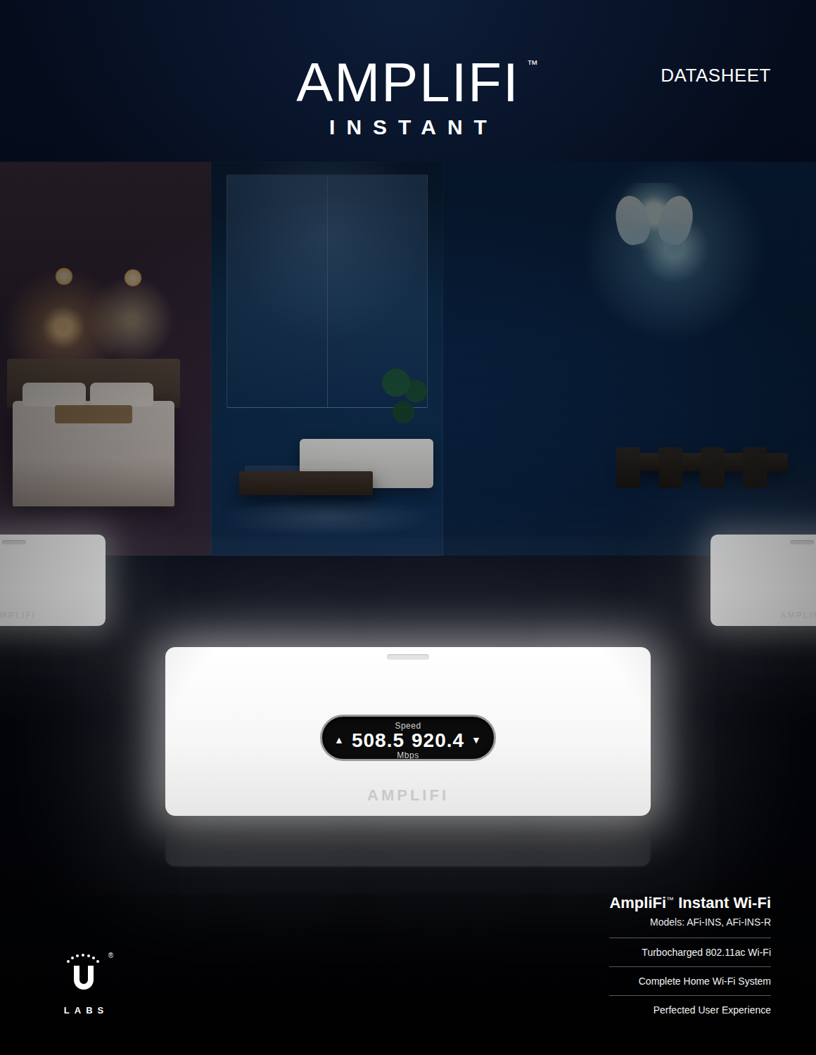DATASHEET
AMPLIFI™
INSTANT
AMPLIFI
AMPLIFI
Speed
▲ 508.5 920.4 ▼
Mbps
AMPLIFI
AmpliFi™ Instant Wi-Fi
Models: AFi-INS, AFi-INS-R
Turbocharged 802.11ac Wi-Fi
Complete Home Wi-Fi System
Perfected User Experience
®
LABS